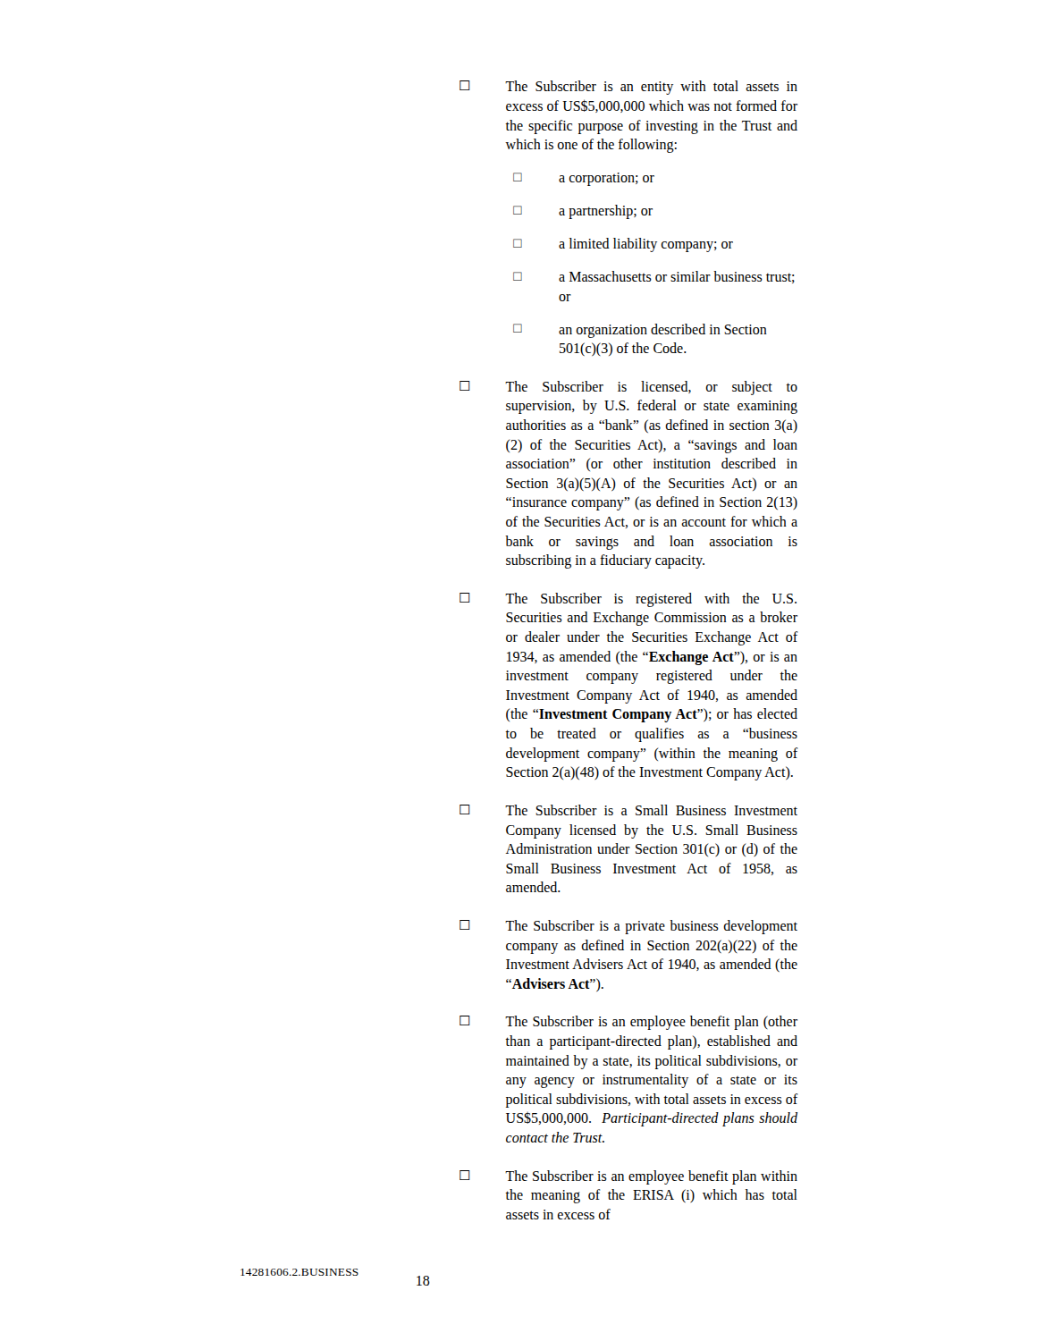☐ The Subscriber is an entity with total assets in excess of US$5,000,000 which was not formed for the specific purpose of investing in the Trust and which is one of the following:
☐ a corporation; or
☐ a partnership; or
☐ a limited liability company; or
☐ a Massachusetts or similar business trust; or
☐ an organization described in Section 501(c)(3) of the Code.
☐ The Subscriber is licensed, or subject to supervision, by U.S. federal or state examining authorities as a “bank” (as defined in section 3(a)(2) of the Securities Act), a “savings and loan association” (or other institution described in Section 3(a)(5)(A) of the Securities Act) or an “insurance company” (as defined in Section 2(13) of the Securities Act, or is an account for which a bank or savings and loan association is subscribing in a fiduciary capacity.
☐ The Subscriber is registered with the U.S. Securities and Exchange Commission as a broker or dealer under the Securities Exchange Act of 1934, as amended (the “Exchange Act”), or is an investment company registered under the Investment Company Act of 1940, as amended (the “Investment Company Act”); or has elected to be treated or qualifies as a “business development company” (within the meaning of Section 2(a)(48) of the Investment Company Act).
☐ The Subscriber is a Small Business Investment Company licensed by the U.S. Small Business Administration under Section 301(c) or (d) of the Small Business Investment Act of 1958, as amended.
☐ The Subscriber is a private business development company as defined in Section 202(a)(22) of the Investment Advisers Act of 1940, as amended (the “Advisers Act”).
☐ The Subscriber is an employee benefit plan (other than a participant-directed plan), established and maintained by a state, its political subdivisions, or any agency or instrumentality of a state or its political subdivisions, with total assets in excess of US$5,000,000. Participant-directed plans should contact the Trust.
☐ The Subscriber is an employee benefit plan within the meaning of the ERISA (i) which has total assets in excess of
14281606.2.BUSINESS 18